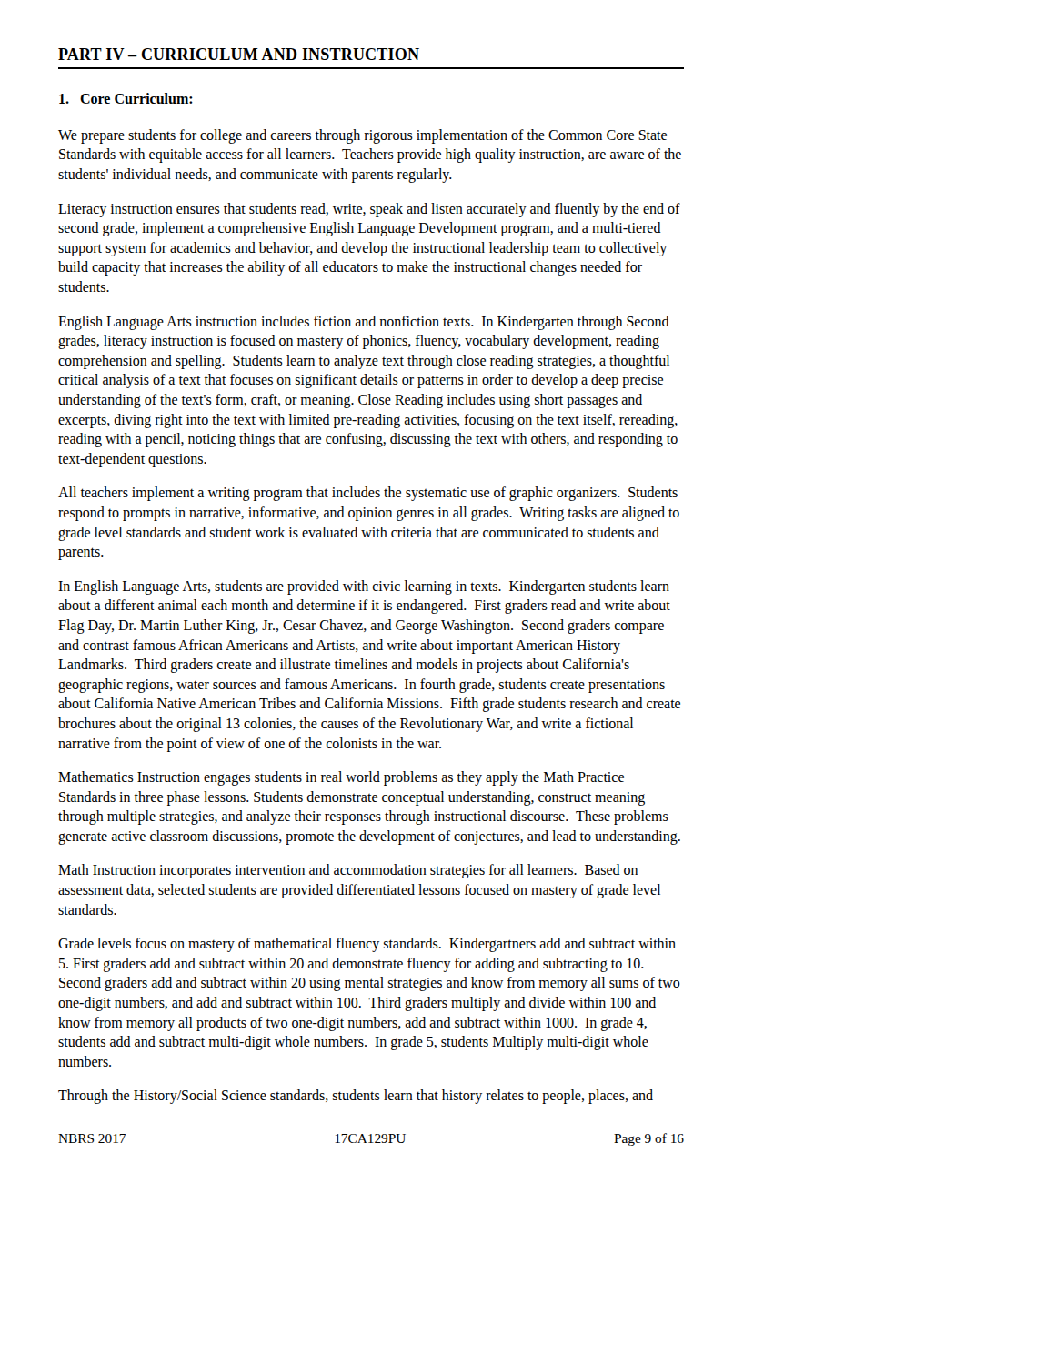PART IV – CURRICULUM AND INSTRUCTION
1. Core Curriculum:
We prepare students for college and careers through rigorous implementation of the Common Core State Standards with equitable access for all learners. Teachers provide high quality instruction, are aware of the students' individual needs, and communicate with parents regularly.
Literacy instruction ensures that students read, write, speak and listen accurately and fluently by the end of second grade, implement a comprehensive English Language Development program, and a multi-tiered support system for academics and behavior, and develop the instructional leadership team to collectively build capacity that increases the ability of all educators to make the instructional changes needed for students.
English Language Arts instruction includes fiction and nonfiction texts. In Kindergarten through Second grades, literacy instruction is focused on mastery of phonics, fluency, vocabulary development, reading comprehension and spelling. Students learn to analyze text through close reading strategies, a thoughtful critical analysis of a text that focuses on significant details or patterns in order to develop a deep precise understanding of the text's form, craft, or meaning. Close Reading includes using short passages and excerpts, diving right into the text with limited pre-reading activities, focusing on the text itself, rereading, reading with a pencil, noticing things that are confusing, discussing the text with others, and responding to text-dependent questions.
All teachers implement a writing program that includes the systematic use of graphic organizers. Students respond to prompts in narrative, informative, and opinion genres in all grades. Writing tasks are aligned to grade level standards and student work is evaluated with criteria that are communicated to students and parents.
In English Language Arts, students are provided with civic learning in texts. Kindergarten students learn about a different animal each month and determine if it is endangered. First graders read and write about Flag Day, Dr. Martin Luther King, Jr., Cesar Chavez, and George Washington. Second graders compare and contrast famous African Americans and Artists, and write about important American History Landmarks. Third graders create and illustrate timelines and models in projects about California's geographic regions, water sources and famous Americans. In fourth grade, students create presentations about California Native American Tribes and California Missions. Fifth grade students research and create brochures about the original 13 colonies, the causes of the Revolutionary War, and write a fictional narrative from the point of view of one of the colonists in the war.
Mathematics Instruction engages students in real world problems as they apply the Math Practice Standards in three phase lessons. Students demonstrate conceptual understanding, construct meaning through multiple strategies, and analyze their responses through instructional discourse. These problems generate active classroom discussions, promote the development of conjectures, and lead to understanding.
Math Instruction incorporates intervention and accommodation strategies for all learners. Based on assessment data, selected students are provided differentiated lessons focused on mastery of grade level standards.
Grade levels focus on mastery of mathematical fluency standards. Kindergartners add and subtract within 5. First graders add and subtract within 20 and demonstrate fluency for adding and subtracting to 10. Second graders add and subtract within 20 using mental strategies and know from memory all sums of two one-digit numbers, and add and subtract within 100. Third graders multiply and divide within 100 and know from memory all products of two one-digit numbers, add and subtract within 1000. In grade 4, students add and subtract multi-digit whole numbers. In grade 5, students Multiply multi-digit whole numbers.
Through the History/Social Science standards, students learn that history relates to people, places, and
NBRS 2017 17CA129PU Page 9 of 16